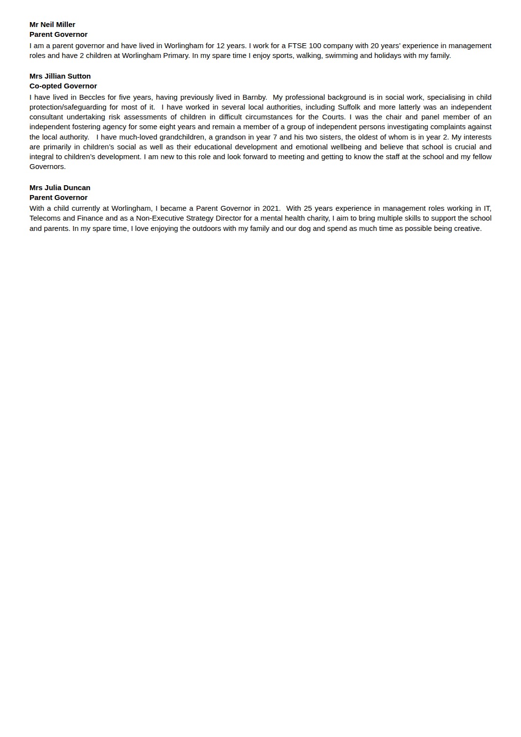Mr Neil Miller
Parent Governor
I am a parent governor and have lived in Worlingham for 12 years. I work for a FTSE 100 company with 20 years’ experience in management roles and have 2 children at Worlingham Primary. In my spare time I enjoy sports, walking, swimming and holidays with my family.
Mrs Jillian Sutton
Co-opted Governor
I have lived in Beccles for five years, having previously lived in Barnby. My professional background is in social work, specialising in child protection/safeguarding for most of it. I have worked in several local authorities, including Suffolk and more latterly was an independent consultant undertaking risk assessments of children in difficult circumstances for the Courts. I was the chair and panel member of an independent fostering agency for some eight years and remain a member of a group of independent persons investigating complaints against the local authority. I have much-loved grandchildren, a grandson in year 7 and his two sisters, the oldest of whom is in year 2. My interests are primarily in children’s social as well as their educational development and emotional wellbeing and believe that school is crucial and integral to children’s development. I am new to this role and look forward to meeting and getting to know the staff at the school and my fellow Governors.
Mrs Julia Duncan
Parent Governor
With a child currently at Worlingham, I became a Parent Governor in 2021. With 25 years experience in management roles working in IT, Telecoms and Finance and as a Non-Executive Strategy Director for a mental health charity, I aim to bring multiple skills to support the school and parents. In my spare time, I love enjoying the outdoors with my family and our dog and spend as much time as possible being creative.